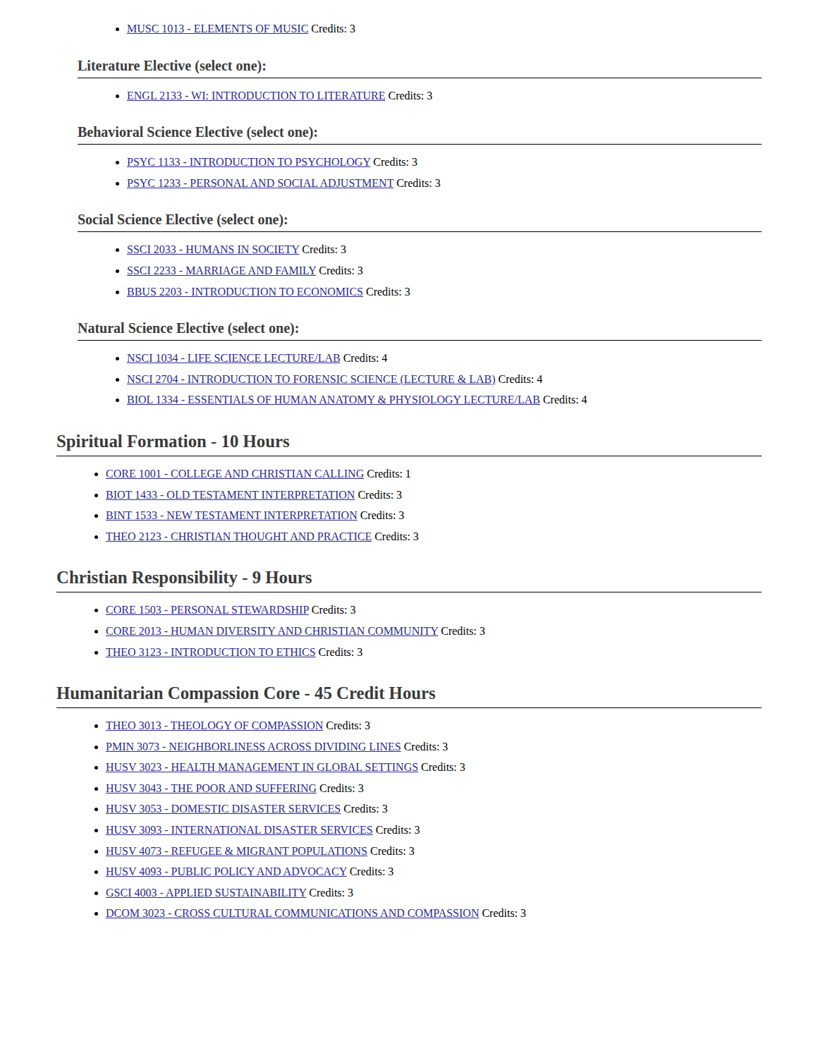MUSC 1013 - ELEMENTS OF MUSIC Credits: 3
Literature Elective (select one):
ENGL 2133 - WI: INTRODUCTION TO LITERATURE Credits: 3
Behavioral Science Elective (select one):
PSYC 1133 - INTRODUCTION TO PSYCHOLOGY Credits: 3
PSYC 1233 - PERSONAL AND SOCIAL ADJUSTMENT Credits: 3
Social Science Elective (select one):
SSCI 2033 - HUMANS IN SOCIETY Credits: 3
SSCI 2233 - MARRIAGE AND FAMILY Credits: 3
BBUS 2203 - INTRODUCTION TO ECONOMICS Credits: 3
Natural Science Elective (select one):
NSCI 1034 - LIFE SCIENCE LECTURE/LAB Credits: 4
NSCI 2704 - INTRODUCTION TO FORENSIC SCIENCE (LECTURE & LAB) Credits: 4
BIOL 1334 - ESSENTIALS OF HUMAN ANATOMY & PHYSIOLOGY LECTURE/LAB Credits: 4
Spiritual Formation - 10 Hours
CORE 1001 - COLLEGE AND CHRISTIAN CALLING Credits: 1
BIOT 1433 - OLD TESTAMENT INTERPRETATION Credits: 3
BINT 1533 - NEW TESTAMENT INTERPRETATION Credits: 3
THEO 2123 - CHRISTIAN THOUGHT AND PRACTICE Credits: 3
Christian Responsibility - 9 Hours
CORE 1503 - PERSONAL STEWARDSHIP Credits: 3
CORE 2013 - HUMAN DIVERSITY AND CHRISTIAN COMMUNITY Credits: 3
THEO 3123 - INTRODUCTION TO ETHICS Credits: 3
Humanitarian Compassion Core - 45 Credit Hours
THEO 3013 - THEOLOGY OF COMPASSION Credits: 3
PMIN 3073 - NEIGHBORLINESS ACROSS DIVIDING LINES Credits: 3
HUSV 3023 - HEALTH MANAGEMENT IN GLOBAL SETTINGS Credits: 3
HUSV 3043 - THE POOR AND SUFFERING Credits: 3
HUSV 3053 - DOMESTIC DISASTER SERVICES Credits: 3
HUSV 3093 - INTERNATIONAL DISASTER SERVICES Credits: 3
HUSV 4073 - REFUGEE & MIGRANT POPULATIONS Credits: 3
HUSV 4093 - PUBLIC POLICY AND ADVOCACY Credits: 3
GSCI 4003 - APPLIED SUSTAINABILITY Credits: 3
DCOM 3023 - CROSS CULTURAL COMMUNICATIONS AND COMPASSION Credits: 3